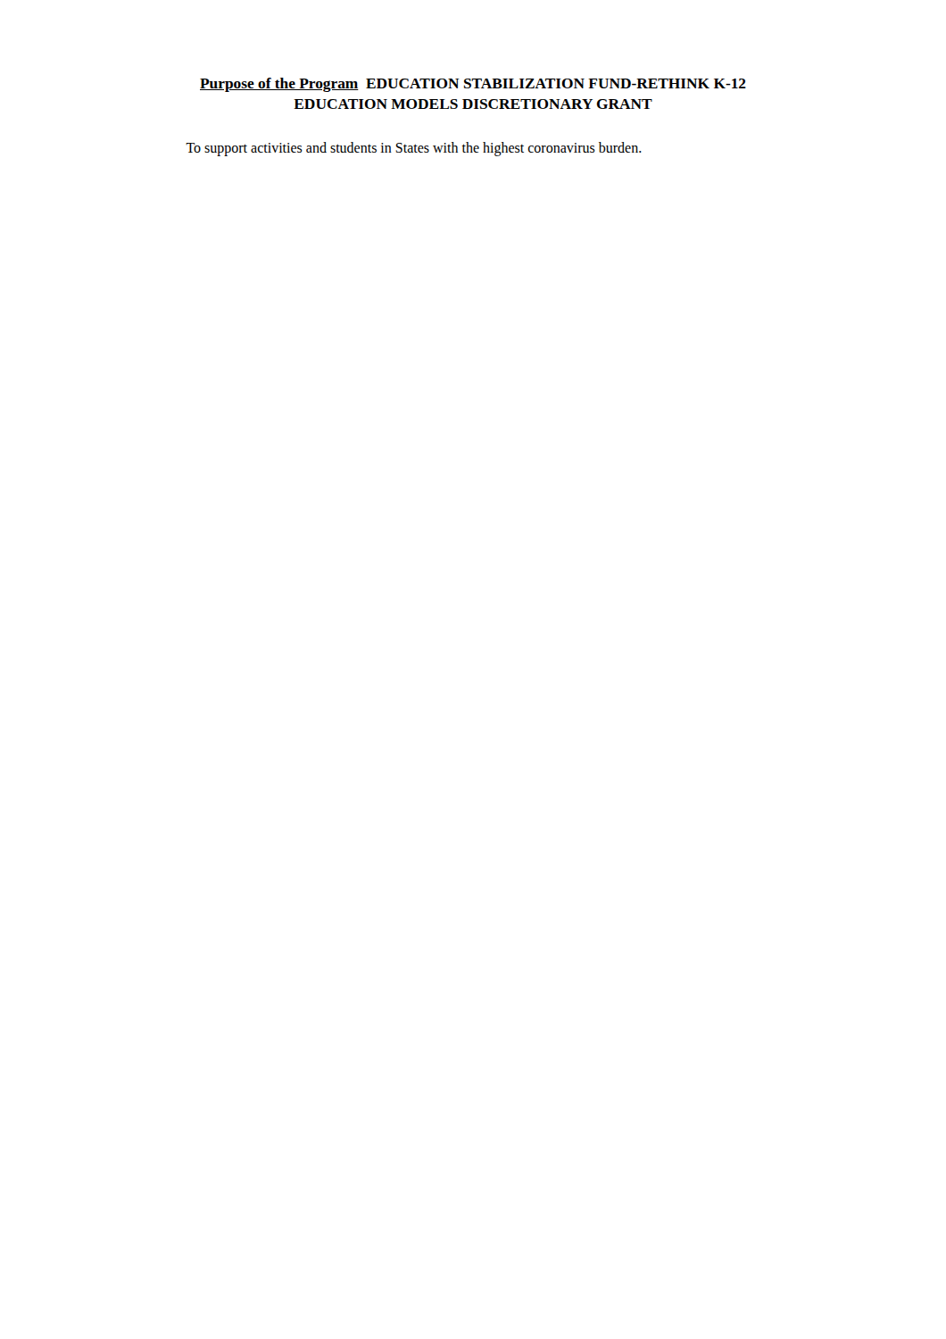Purpose of the Program EDUCATION STABILIZATION FUND-RETHINK K-12 EDUCATION MODELS DISCRETIONARY GRANT
To support activities and students in States with the highest coronavirus burden.